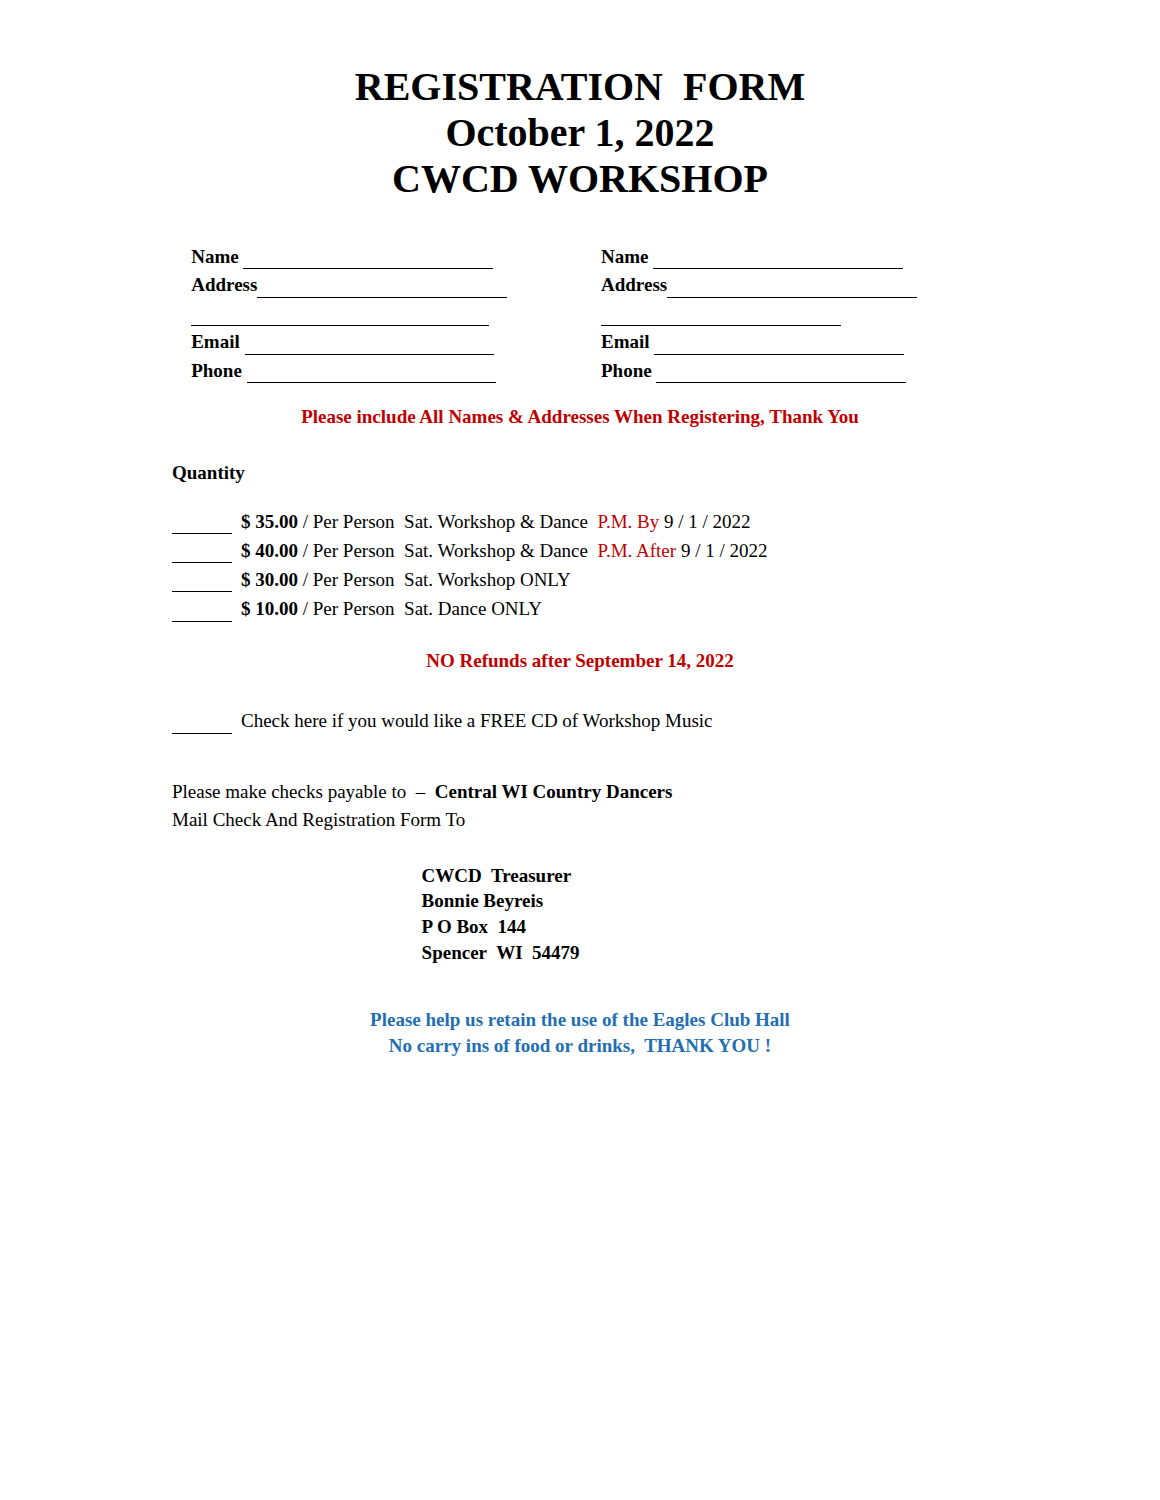REGISTRATION FORM October 1, 2022 CWCD WORKSHOP
Name
Name
Address
Address
Email
Email
Phone
Phone
Please include All Names & Addresses When Registering, Thank You
Quantity
$ 35.00 / Per Person Sat. Workshop & Dance P.M. By 9 / 1 / 2022
$ 40.00 / Per Person Sat. Workshop & Dance P.M. After 9 / 1 / 2022
$ 30.00 / Per Person Sat. Workshop ONLY
$ 10.00 / Per Person Sat. Dance ONLY
NO Refunds after September 14, 2022
Check here if you would like a FREE CD of Workshop Music
Please make checks payable to – Central WI Country Dancers
Mail Check And Registration Form To
CWCD Treasurer
Bonnie Beyreis
P O Box 144
Spencer WI 54479
Please help us retain the use of the Eagles Club Hall
No carry ins of food or drinks, THANK YOU !